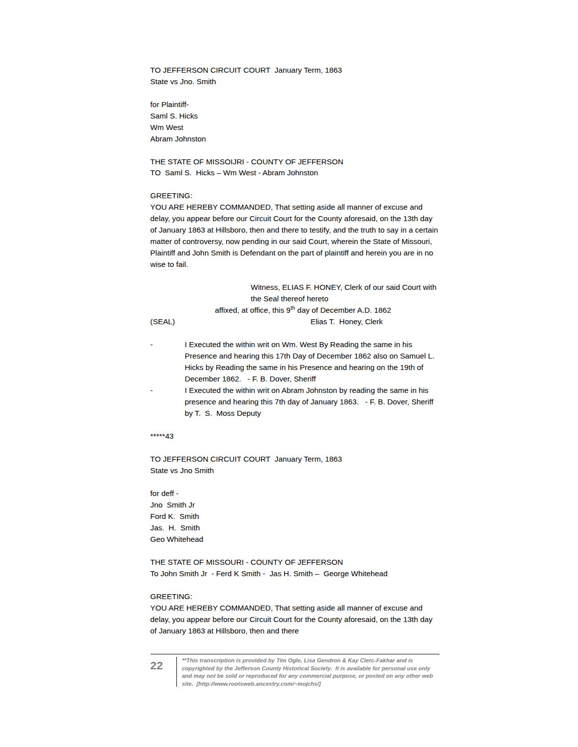TO JEFFERSON CIRCUIT COURT January Term, 1863
State vs Jno. Smith
for Plaintiff-
Saml S. Hicks
Wm West
Abram Johnston
THE STATE OF MISSOIJRI - COUNTY OF JEFFERSON
TO Saml S. Hicks – Wm West - Abram Johnston
GREETING:
YOU ARE HEREBY COMMANDED, That setting aside all manner of excuse and delay, you appear before our Circuit Court for the County aforesaid, on the 13th day of January 1863 at Hillsboro, then and there to testify, and the truth to say in a certain matter of controversy, now pending in our said Court, wherein the State of Missouri, Plaintiff and John Smith is Defendant on the part of plaintiff and herein you are in no wise to fail.
Witness, ELIAS F. HONEY, Clerk of our said Court with the Seal thereof hereto
affixed, at office, this 9th day of December A.D. 1862
(SEAL) Elias T. Honey, Clerk
- I Executed the within writ on Wm. West By Reading the same in his Presence and hearing this 17th Day of December 1862 also on Samuel L. Hicks by Reading the same in his Presence and hearing on the 19th of December 1862. - F. B. Dover, Sheriff
- I Executed the within writ on Abram Johnston by reading the same in his presence and hearing this 7th day of January 1863. - F. B. Dover, Sheriff by T. S. Moss Deputy
*****43
TO JEFFERSON CIRCUIT COURT January Term, 1863
State vs Jno Smith
for deff -
Jno Smith Jr
Ford K. Smith
Jas. H. Smith
Geo Whitehead
THE STATE OF MISSOURI - COUNTY OF JEFFERSON
To John Smith Jr - Ferd K Smith - Jas H. Smith – George Whitehead
GREETING:
YOU ARE HEREBY COMMANDED, That setting aside all manner of excuse and delay, you appear before our Circuit Court for the County aforesaid, on the 13th day of January 1863 at Hillsboro, then and there
22
**This transcription is provided by Tim Ogle, Lisa Gendron & Kay Clerc-Fakhar and is copyrighted by the Jefferson County Historical Society. It is available for personal use only and may not be sold or reproduced for any commercial purpose, or posted on any other web site. [http://www.rootsweb.ancestry.com/~mojchs/]